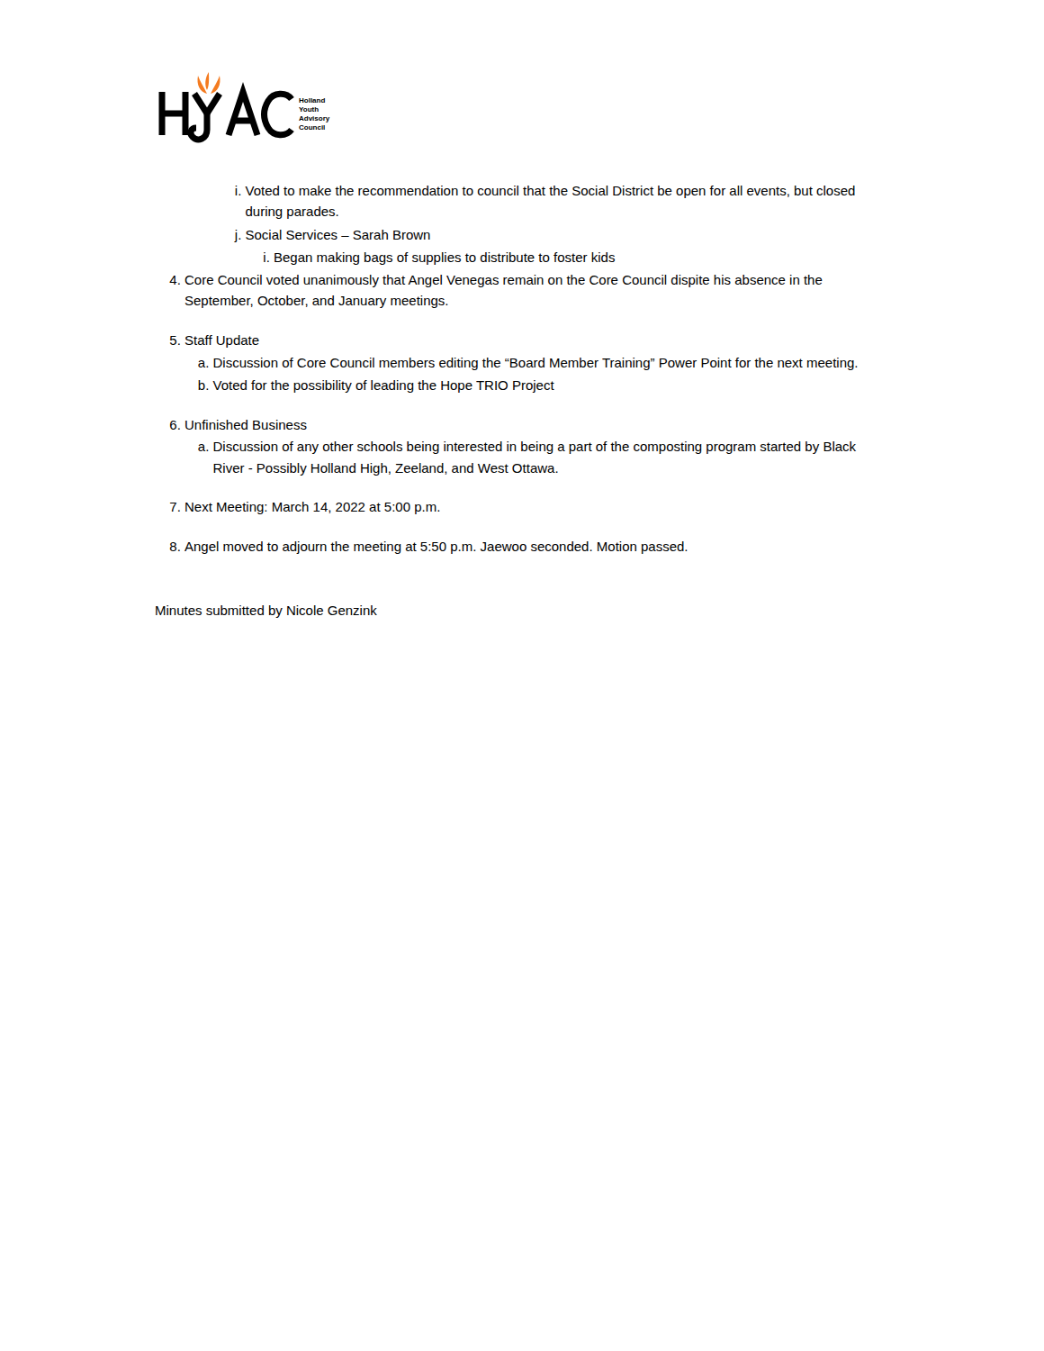Holland Youth Advisory Council
Voted to make the recommendation to council that the Social District be open for all events, but closed during parades.
Social Services – Sarah Brown
Began making bags of supplies to distribute to foster kids
Core Council voted unanimously that Angel Venegas remain on the Core Council dispite his absence in the September, October, and January meetings.
Staff Update
Discussion of Core Council members editing the “Board Member Training” Power Point for the next meeting.
Voted for the possibility of leading the Hope TRIO Project
Unfinished Business
Discussion of any other schools being interested in being a part of the composting program started by Black River - Possibly Holland High, Zeeland, and West Ottawa.
Next Meeting: March 14, 2022 at 5:00 p.m.
Angel moved to adjourn the meeting at 5:50 p.m. Jaewoo seconded. Motion passed.
Minutes submitted by Nicole Genzink